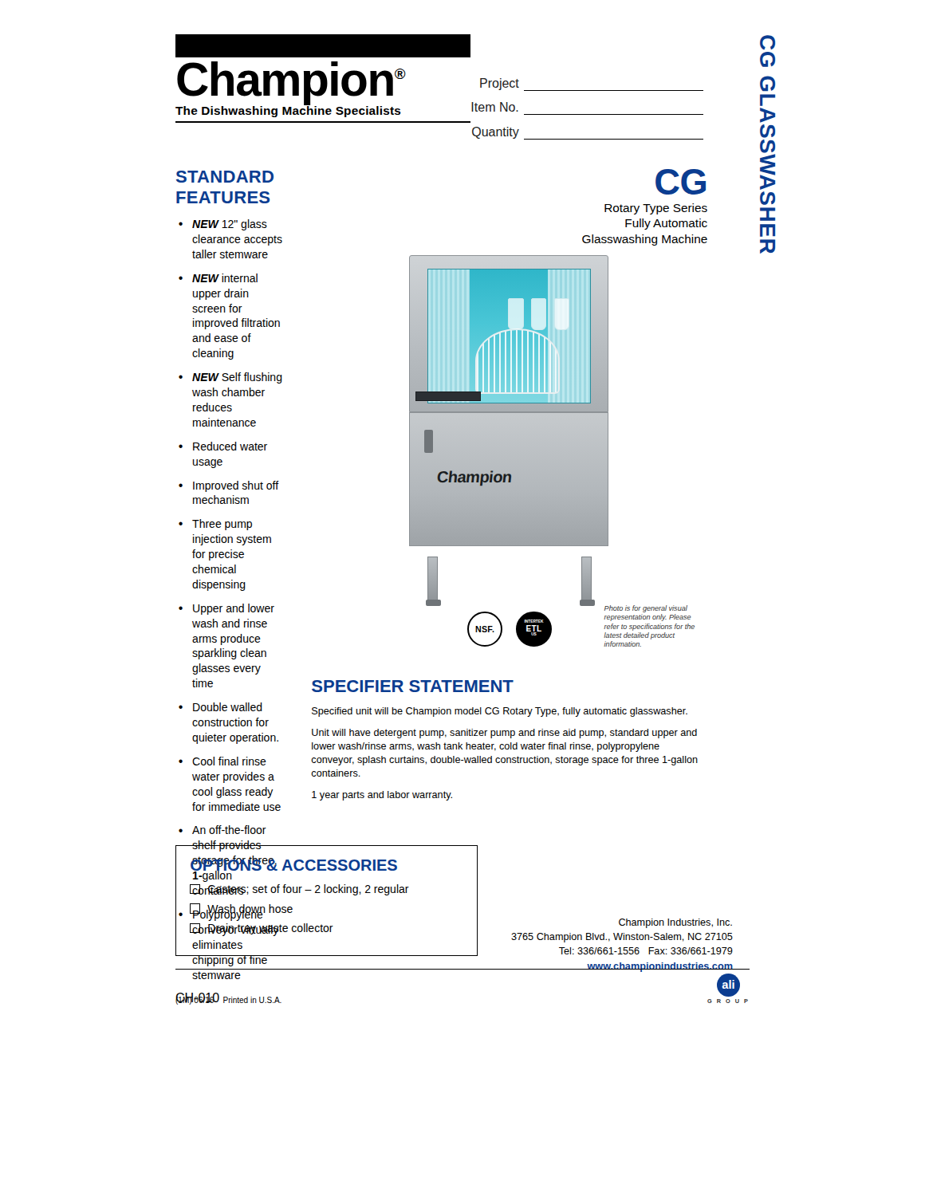CG GLASSWASHER
Champion®
The Dishwashing Machine Specialists
Project
Item No.
Quantity
STANDARD FEATURES
NEW 12" glass clearance accepts taller stemware
NEW internal upper drain screen for improved filtration and ease of cleaning
NEW Self flushing wash chamber reduces maintenance
Reduced water usage
Improved shut off mechanism
Three pump injection system for precise chemical dispensing
Upper and lower wash and rinse arms produce sparkling clean glasses every time
Double walled construction for quieter operation.
Cool final rinse water provides a cool glass ready for immediate use
An off-the-floor shelf provides storage for three, 1-gallon containers
Polypropylene conveyor virtually eliminates chipping of fine stemware
CG
Rotary Type Series
Fully Automatic
Glasswashing Machine
Champion
NSF.
INTERTEKETLUS
Photo is for general visual representation only. Please refer to specifications for the latest detailed product information.
SPECIFIER STATEMENT
Specified unit will be Champion model CG Rotary Type, fully automatic glasswasher.
Unit will have detergent pump, sanitizer pump and rinse aid pump, standard upper and lower wash/rinse arms, wash tank heater, cold water final rinse, polypropylene conveyor, splash curtains, double-walled construction, storage space for three 1-gallon containers.
1 year parts and labor warranty.
OPTIONS & ACCESSORIES
Casters; set of four – 2 locking, 2 regular
Wash down hose
Drain tray waste collector
Champion Industries, Inc.
3765 Champion Blvd., Winston-Salem, NC 27105
Tel: 336/661-1556 Fax: 336/661-1979
www.championindustries.com
(1M) 06/16 Printed in U.S.A.
ali
G R O U P
CH-010